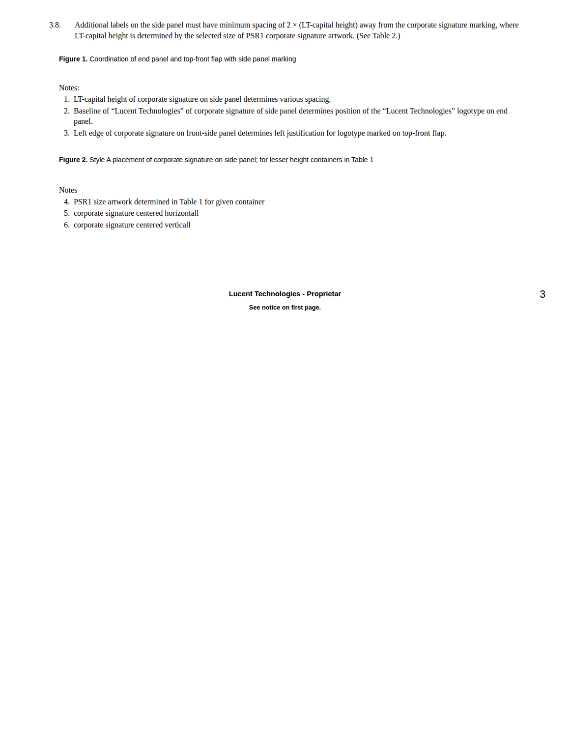3.8.
Additional labels on the side panel must have minimum spacing of 2 × (LT-capital height) away from the corporate signature marking, where LT-capital height is determined by the selected size of PSR1 corporate signature artwork. (See Table 2.)
Figure 1. Coordination of end panel and top-front flap with side panel marking
Notes:
LT-capital height of corporate signature on side panel determines various spacing.
Baseline of “Lucent Technologies” of corporate signature of side panel determines position of the “Lucent Technologies” logotype on end panel.
Left edge of corporate signature on front-side panel determines left justification for logotype marked on top-front flap.
Figure 2. Style A placement of corporate signature on side panel; for lesser height containers in Table 1
Notes
PSR1 size artwork determined in Table 1 for given container
corporate signature centered horizontall
corporate signature centered verticall
3
Lucent Technologies - Proprietar
See notice on first page.